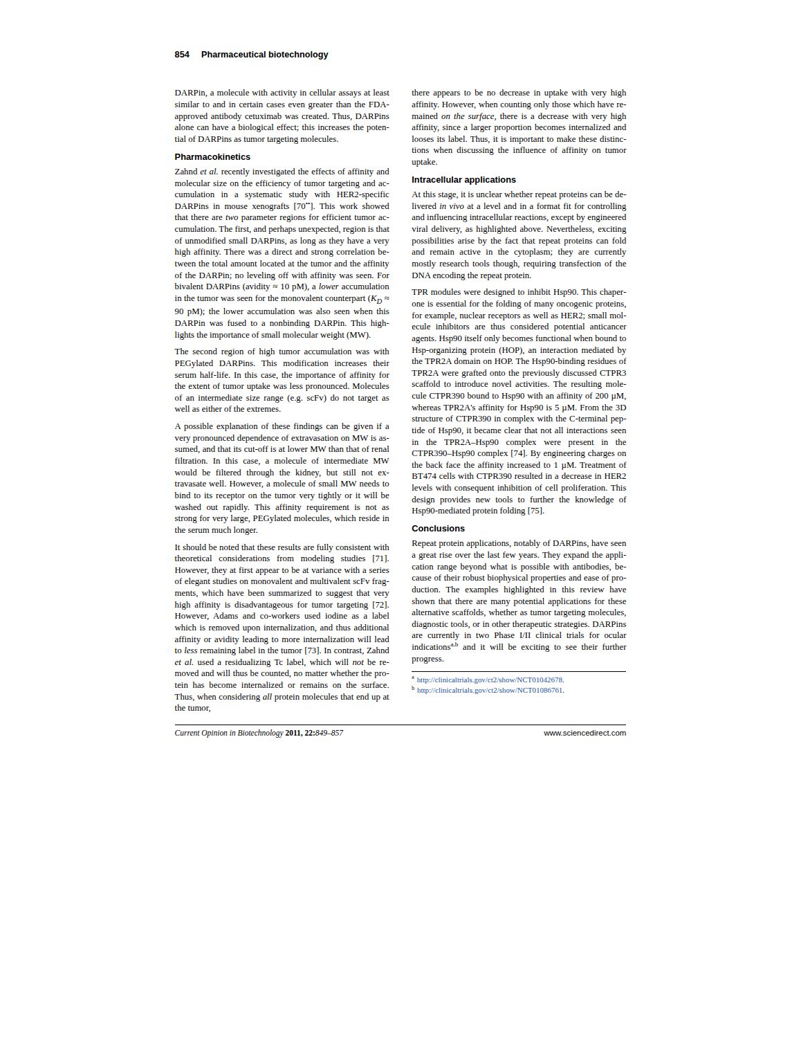854 Pharmaceutical biotechnology
DARPin, a molecule with activity in cellular assays at least similar to and in certain cases even greater than the FDA-approved antibody cetuximab was created. Thus, DARPins alone can have a biological effect; this increases the potential of DARPins as tumor targeting molecules.
Pharmacokinetics
Zahnd et al. recently investigated the effects of affinity and molecular size on the efficiency of tumor targeting and accumulation in a systematic study with HER2-specific DARPins in mouse xenografts [70••]. This work showed that there are two parameter regions for efficient tumor accumulation. The first, and perhaps unexpected, region is that of unmodified small DARPins, as long as they have a very high affinity. There was a direct and strong correlation between the total amount located at the tumor and the affinity of the DARPin; no leveling off with affinity was seen. For bivalent DARPins (avidity ≈ 10 pM), a lower accumulation in the tumor was seen for the monovalent counterpart (KD ≈ 90 pM); the lower accumulation was also seen when this DARPin was fused to a nonbinding DARPin. This highlights the importance of small molecular weight (MW).
The second region of high tumor accumulation was with PEGylated DARPins. This modification increases their serum half-life. In this case, the importance of affinity for the extent of tumor uptake was less pronounced. Molecules of an intermediate size range (e.g. scFv) do not target as well as either of the extremes.
A possible explanation of these findings can be given if a very pronounced dependence of extravasation on MW is assumed, and that its cut-off is at lower MW than that of renal filtration. In this case, a molecule of intermediate MW would be filtered through the kidney, but still not extravasate well. However, a molecule of small MW needs to bind to its receptor on the tumor very tightly or it will be washed out rapidly. This affinity requirement is not as strong for very large, PEGylated molecules, which reside in the serum much longer.
It should be noted that these results are fully consistent with theoretical considerations from modeling studies [71]. However, they at first appear to be at variance with a series of elegant studies on monovalent and multivalent scFv fragments, which have been summarized to suggest that very high affinity is disadvantageous for tumor targeting [72]. However, Adams and co-workers used iodine as a label which is removed upon internalization, and thus additional affinity or avidity leading to more internalization will lead to less remaining label in the tumor [73]. In contrast, Zahnd et al. used a residualizing Tc label, which will not be removed and will thus be counted, no matter whether the protein has become internalized or remains on the surface. Thus, when considering all protein molecules that end up at the tumor,
there appears to be no decrease in uptake with very high affinity. However, when counting only those which have remained on the surface, there is a decrease with very high affinity, since a larger proportion becomes internalized and looses its label. Thus, it is important to make these distinctions when discussing the influence of affinity on tumor uptake.
Intracellular applications
At this stage, it is unclear whether repeat proteins can be delivered in vivo at a level and in a format fit for controlling and influencing intracellular reactions, except by engineered viral delivery, as highlighted above. Nevertheless, exciting possibilities arise by the fact that repeat proteins can fold and remain active in the cytoplasm; they are currently mostly research tools though, requiring transfection of the DNA encoding the repeat protein.
TPR modules were designed to inhibit Hsp90. This chaperone is essential for the folding of many oncogenic proteins, for example, nuclear receptors as well as HER2; small molecule inhibitors are thus considered potential anticancer agents. Hsp90 itself only becomes functional when bound to Hsp-organizing protein (HOP), an interaction mediated by the TPR2A domain on HOP. The Hsp90-binding residues of TPR2A were grafted onto the previously discussed CTPR3 scaffold to introduce novel activities. The resulting molecule CTPR390 bound to Hsp90 with an affinity of 200 µM, whereas TPR2A's affinity for Hsp90 is 5 µM. From the 3D structure of CTPR390 in complex with the C-terminal peptide of Hsp90, it became clear that not all interactions seen in the TPR2A–Hsp90 complex were present in the CTPR390–Hsp90 complex [74]. By engineering charges on the back face the affinity increased to 1 µM. Treatment of BT474 cells with CTPR390 resulted in a decrease in HER2 levels with consequent inhibition of cell proliferation. This design provides new tools to further the knowledge of Hsp90-mediated protein folding [75].
Conclusions
Repeat protein applications, notably of DARPins, have seen a great rise over the last few years. They expand the application range beyond what is possible with antibodies, because of their robust biophysical properties and ease of production. The examples highlighted in this review have shown that there are many potential applications for these alternative scaffolds, whether as tumor targeting molecules, diagnostic tools, or in other therapeutic strategies. DARPins are currently in two Phase I/II clinical trials for ocular indicationsa,b and it will be exciting to see their further progress.
ahttp://clinicaltrials.gov/ct2/show/NCT01042678.
bhttp://clinicaltrials.gov/ct2/show/NCT01086761.
Current Opinion in Biotechnology 2011, 22: 849–857
www.sciencedirect.com